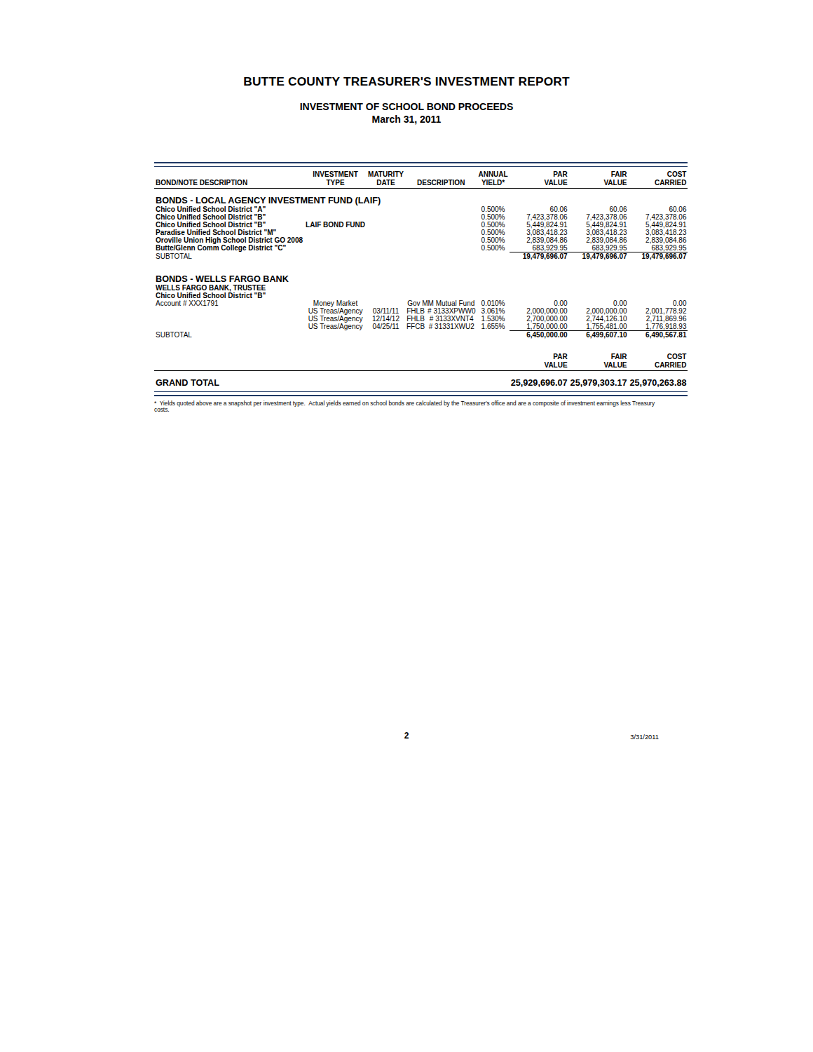BUTTE COUNTY TREASURER'S INVESTMENT REPORT
INVESTMENT OF SCHOOL BOND PROCEEDS
March 31, 2011
| | INVESTMENT | MATURITY | | ANNUAL | PAR | FAIR | COST |
| --- | --- | --- | --- | --- | --- | --- | --- |
| BOND/NOTE DESCRIPTION | TYPE | DATE | DESCRIPTION | YIELD* | VALUE | VALUE | CARRIED |
| BONDS - LOCAL AGENCY INVESTMENT FUND (LAIF) |
| Chico Unified School District "A" | | | | | 0.500% | 60.06 | 60.06 | 60.06 |
| Chico Unified School District "B" | | | | | 0.500% | 7,423,378.06 | 7,423,378.06 | 7,423,378.06 |
| Chico Unified School District "B" | LAIF BOND FUND | | | | 0.500% | 5,449,824.91 | 5,449,824.91 | 5,449,824.91 |
| Paradise Unified School District "M" | | | | | 0.500% | 3,083,418.23 | 3,083,418.23 | 3,083,418.23 |
| Oroville Union High School District GO 2008 | | | | | 0.500% | 2,839,084.86 | 2,839,084.86 | 2,839,084.86 |
| Butte/Glenn Comm College District "C" | | | | | 0.500% | 683,929.95 | 683,929.95 | 683,929.95 |
| SUBTOTAL | | | | | | 19,479,696.07 | 19,479,696.07 | 19,479,696.07 |
| BONDS - WELLS FARGO BANK |
| WELLS FARGO BANK, TRUSTEE |
| Chico Unified School District "B" |
| Account # XXX1791 | Money Market | | Gov MM Mutual Fund | 0.010% | 0.00 | 0.00 | 0.00 |
| | US Treas/Agency | 03/11/11 | FHLB | # 3133XPWW0 | 3.061% | 2,000,000.00 | 2,000,000.00 | 2,001,778.92 |
| | US Treas/Agency | 12/14/12 | FHLB | # 3133XVNT4 | 1.530% | 2,700,000.00 | 2,744,126.10 | 2,711,869.96 |
| | US Treas/Agency | 04/25/11 | FFCB | # 31331XWU2 | 1.655% | 1,750,000.00 | 1,755,481.00 | 1,776,918.93 |
| SUBTOTAL | | | | | | 6,450,000.00 | 6,499,607.10 | 6,490,567.81 |
| | PAR | FAIR | COST |
| | VALUE | VALUE | CARRIED |
| GRAND TOTAL | | 25,929,696.07 | 25,979,303.17 | 25,970,263.88 |
* Yields quoted above are a snapshot per investment type. Actual yields earned on school bonds are calculated by the Treasurer's office and are a composite of investment earnings less Treasury costs.
2
3/31/2011